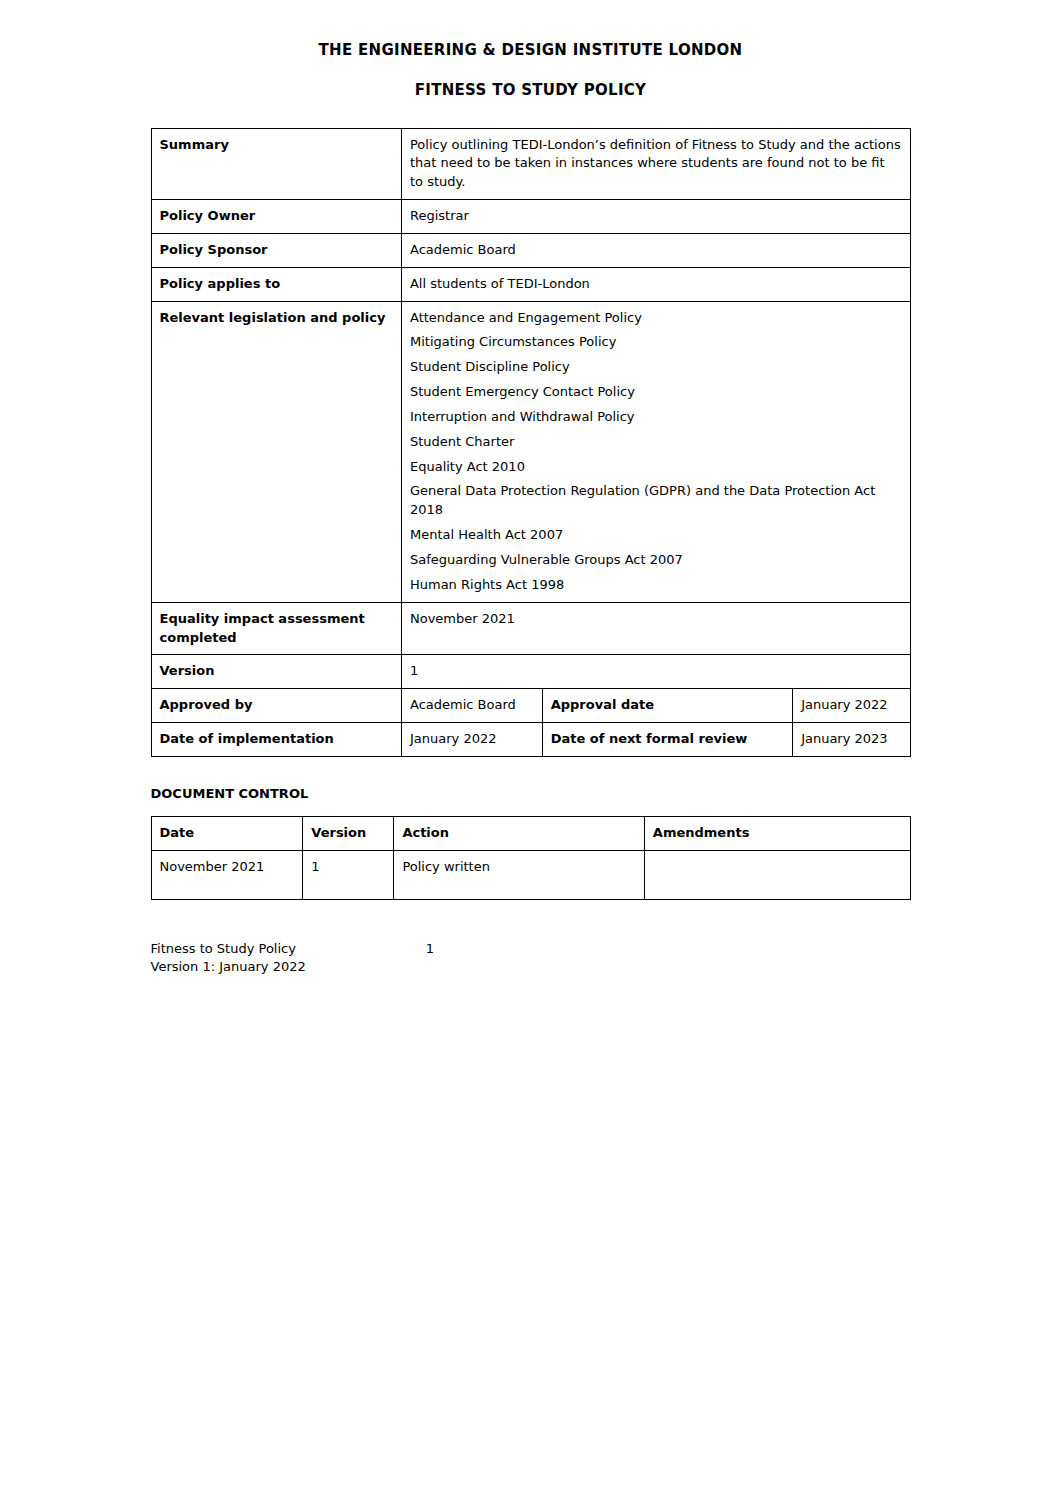THE ENGINEERING & DESIGN INSTITUTE LONDON
FITNESS TO STUDY POLICY
| Summary | Policy outlining TEDI-London’s definition of Fitness to Study and the actions that need to be taken in instances where students are found not to be fit to study. |
| Policy Owner | Registrar |
| Policy Sponsor | Academic Board |
| Policy applies to | All students of TEDI-London |
| Relevant legislation and policy | Attendance and Engagement Policy Mitigating Circumstances Policy Student Discipline Policy Student Emergency Contact Policy Interruption and Withdrawal Policy Student Charter Equality Act 2010 General Data Protection Regulation (GDPR) and the Data Protection Act 2018 Mental Health Act 2007 Safeguarding Vulnerable Groups Act 2007 Human Rights Act 1998 |
| Equality impact assessment completed | November 2021 |
| Version | 1 |
| Approved by | Academic Board | Approval date | January 2022 |
| Date of implementation | January 2022 | Date of next formal review | January 2023 |
DOCUMENT CONTROL
| Date | Version | Action | Amendments |
| --- | --- | --- | --- |
| November 2021 | 1 | Policy written | |
Fitness to Study Policy
Version 1: January 2022
1